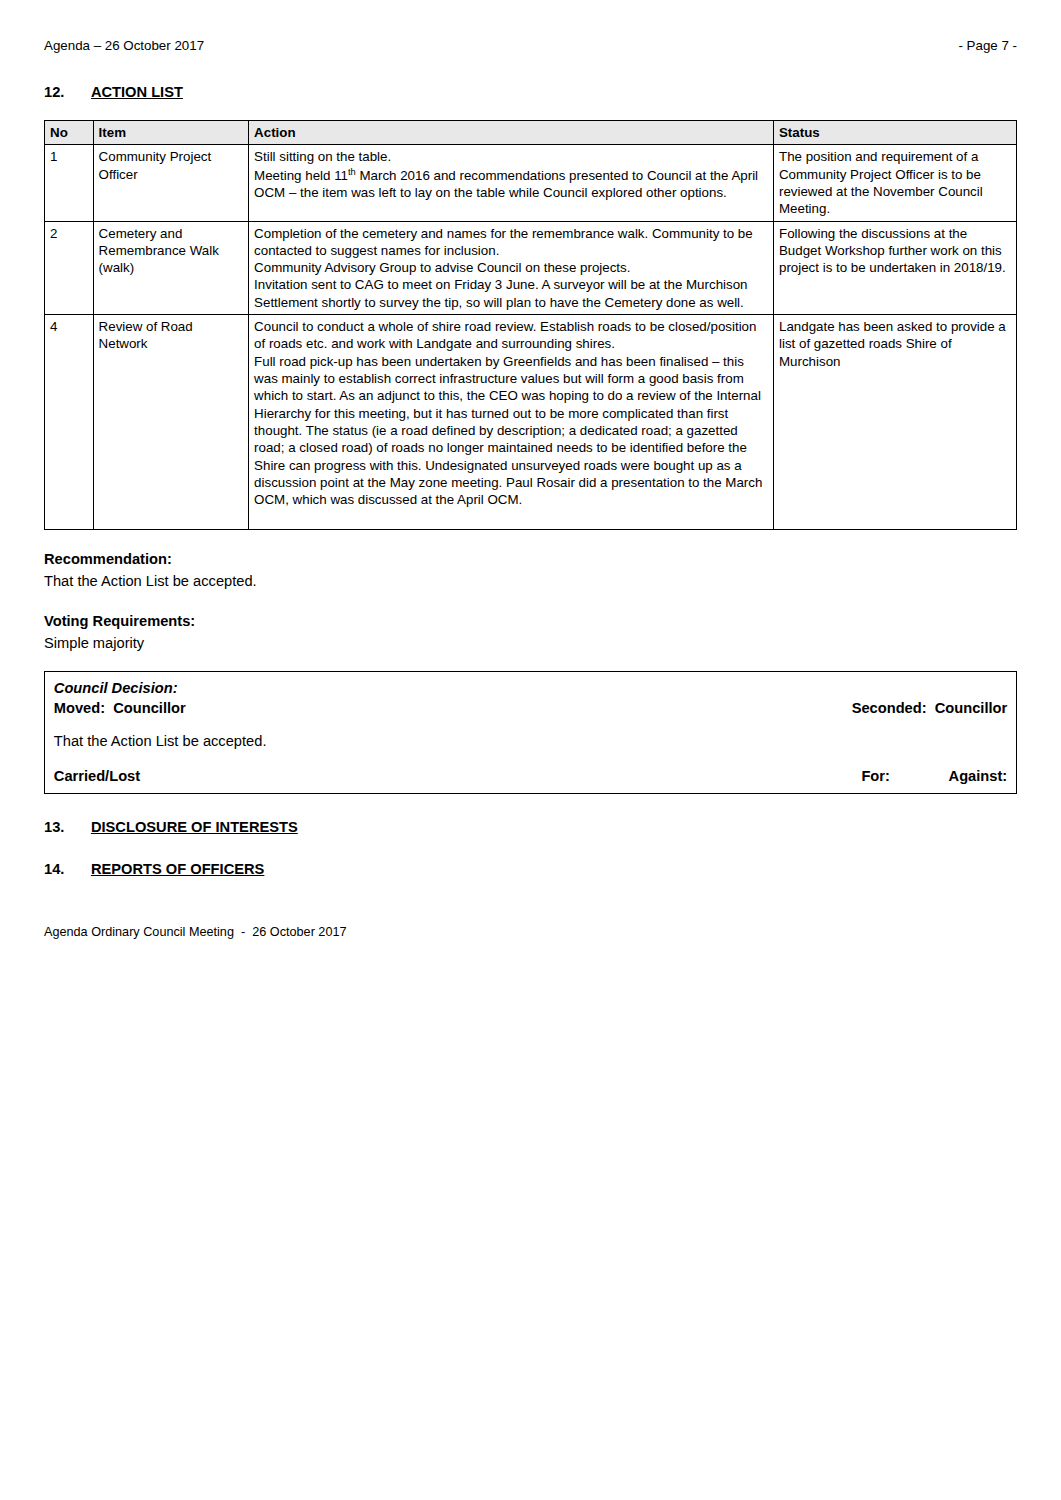Agenda – 26 October 2017
- Page 7 -
12. ACTION LIST
| No | Item | Action | Status |
| --- | --- | --- | --- |
| 1 | Community Project Officer | Still sitting on the table. Meeting held 11 th March 2016 and recommendations presented to Council at the April OCM – the item was left to lay on the table while Council explored other options. | The position and requirement of a Community Project Officer is to be reviewed at the November Council Meeting. |
| 2 | Cemetery and Remembrance Walk (walk) | Completion of the cemetery and names for the remembrance walk. Community to be contacted to suggest names for inclusion. Community Advisory Group to advise Council on these projects. Invitation sent to CAG to meet on Friday 3 June. A surveyor will be at the Murchison Settlement shortly to survey the tip, so will plan to have the Cemetery done as well. | Following the discussions at the Budget Workshop further work on this project is to be undertaken in 2018/19. |
| 4 | Review of Road Network | Council to conduct a whole of shire road review. Establish roads to be closed/position of roads etc. and work with Landgate and surrounding shires. Full road pick-up has been undertaken by Greenfields and has been finalised – this was mainly to establish correct infrastructure values but will form a good basis from which to start. As an adjunct to this, the CEO was hoping to do a review of the Internal Hierarchy for this meeting, but it has turned out to be more complicated than first thought. The status (ie a road defined by description; a dedicated road; a gazetted road; a closed road) of roads no longer maintained needs to be identified before the Shire can progress with this. Undesignated unsurveyed roads were bought up as a discussion point at the May zone meeting. Paul Rosair did a presentation to the March OCM, which was discussed at the April OCM. | Landgate has been asked to provide a list of gazetted roads Shire of Murchison |
Recommendation:
That the Action List be accepted.
Voting Requirements:
Simple majority
Council Decision:
Moved: Councillor
Seconded: Councillor
That the Action List be accepted.
Carried/Lost
For:
Against:
13. DISCLOSURE OF INTERESTS
14. REPORTS OF OFFICERS
Agenda Ordinary Council Meeting - 26 October 2017